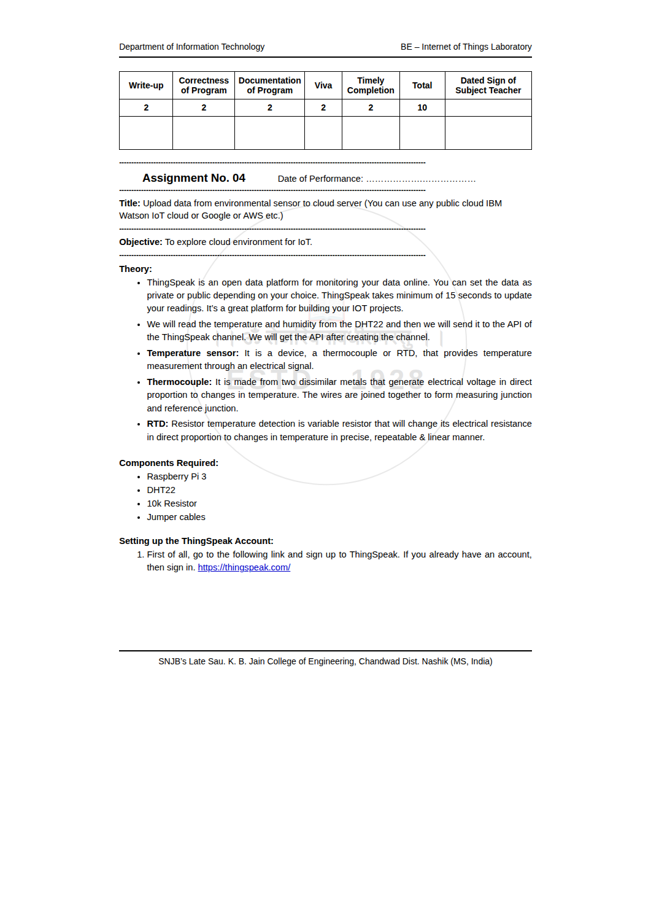📖
।। ॐ तेजस्विनावधीतमस्तु ।।
ESTD - 1928
Department of Information Technology
BE – Internet of Things Laboratory
| Write-up | Correctness of Program | Documentation of Program | Viva | Timely Completion | Total | Dated Sign of Subject Teacher |
| --- | --- | --- | --- | --- | --- | --- |
| 2 | 2 | 2 | 2 | 2 | 10 | |
-----------------------------------------------------------------------------------------------------------------------------
Assignment No. 04 Date of Performance: ……………….………………
-----------------------------------------------------------------------------------------------------------------------------
Title: Upload data from environmental sensor to cloud server (You can use any public cloud IBM Watson IoT cloud or Google or AWS etc.)
-----------------------------------------------------------------------------------------------------------------------------
Objective: To explore cloud environment for IoT.
-----------------------------------------------------------------------------------------------------------------------------
Theory:
ThingSpeak is an open data platform for monitoring your data online. You can set the data as private or public depending on your choice. ThingSpeak takes minimum of 15 seconds to update your readings. It’s a great platform for building your IOT projects.
We will read the temperature and humidity from the DHT22 and then we will send it to the API of the ThingSpeak channel. We will get the API after creating the channel.
Temperature sensor: It is a device, a thermocouple or RTD, that provides temperature measurement through an electrical signal.
Thermocouple: It is made from two dissimilar metals that generate electrical voltage in direct proportion to changes in temperature. The wires are joined together to form measuring junction and reference junction.
RTD: Resistor temperature detection is variable resistor that will change its electrical resistance in direct proportion to changes in temperature in precise, repeatable & linear manner.
Components Required:
Raspberry Pi 3
DHT22
10k Resistor
Jumper cables
Setting up the ThingSpeak Account:
First of all, go to the following link and sign up to ThingSpeak. If you already have an account, then sign in. https://thingspeak.com/
SNJB’s Late Sau. K. B. Jain College of Engineering, Chandwad Dist. Nashik (MS, India)